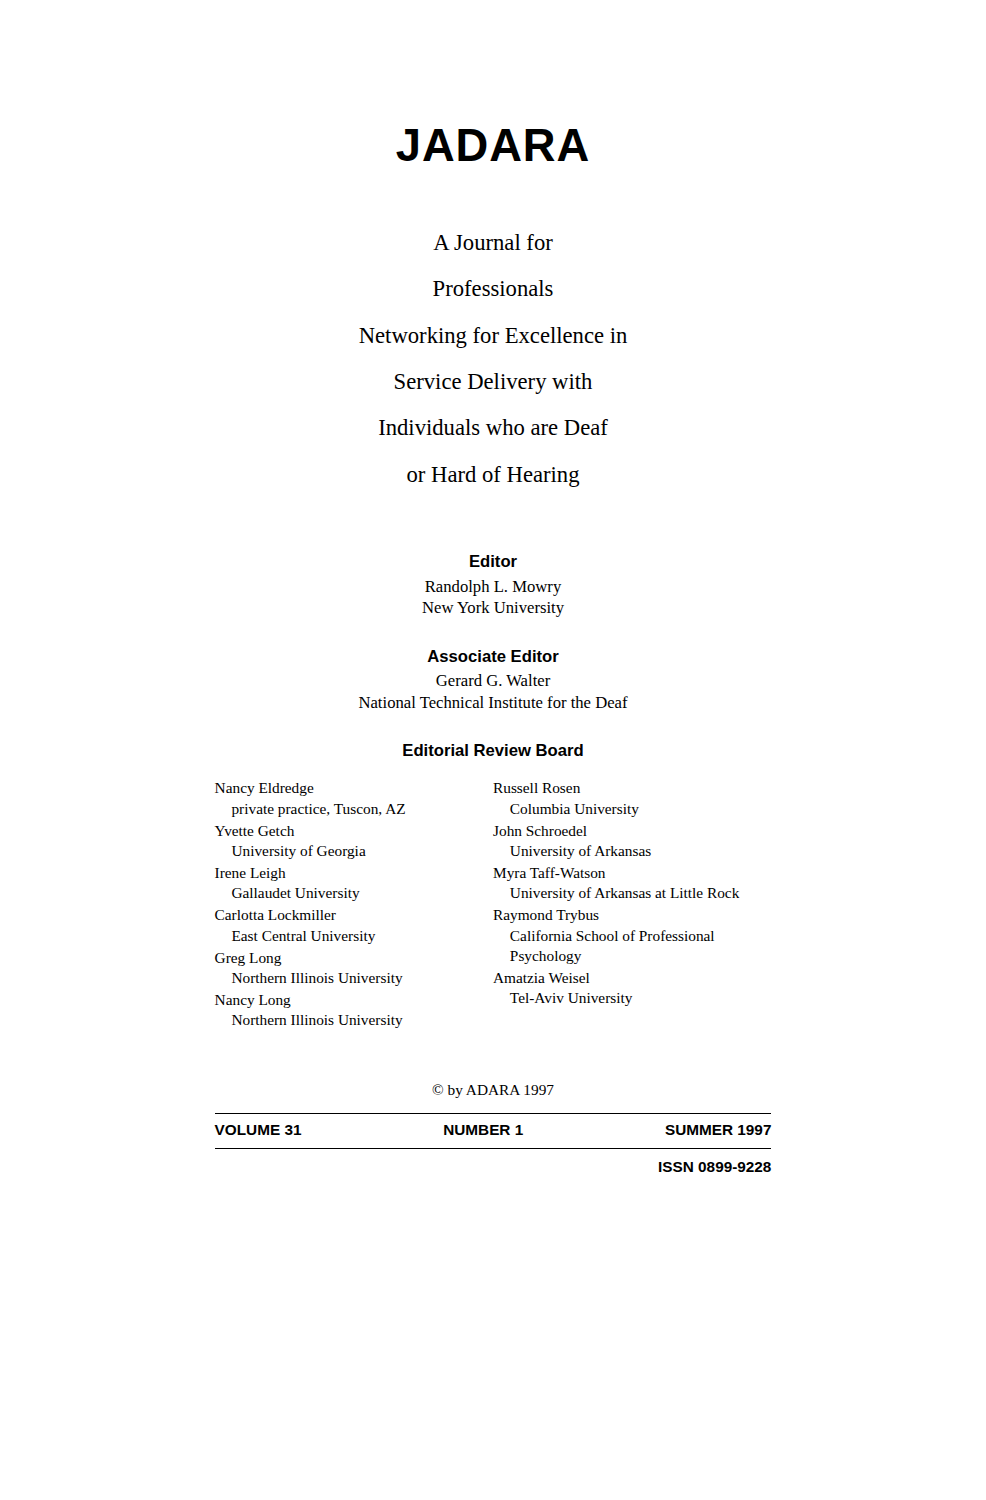JADARA
A Journal for Professionals Networking for Excellence in Service Delivery with Individuals who are Deaf or Hard of Hearing
Editor
Randolph L. Mowry
New York University
Associate Editor
Gerard G. Walter
National Technical Institute for the Deaf
Editorial Review Board
| Nancy Eldredge private practice, Tuscon, AZ Yvette Getch University of Georgia Irene Leigh Gallaudet University Carlotta Lockmiller East Central University Greg Long Northern Illinois University Nancy Long Northern Illinois University | Russell Rosen Columbia University John Schroedel University of Arkansas Myra Taff-Watson University of Arkansas at Little Rock Raymond Trybus California School of Professional Psychology Amatzia Weisel Tel-Aviv University |
© by ADARA 1997
VOLUME 31 NUMBER 1 SUMMER 1997
ISSN 0899-9228